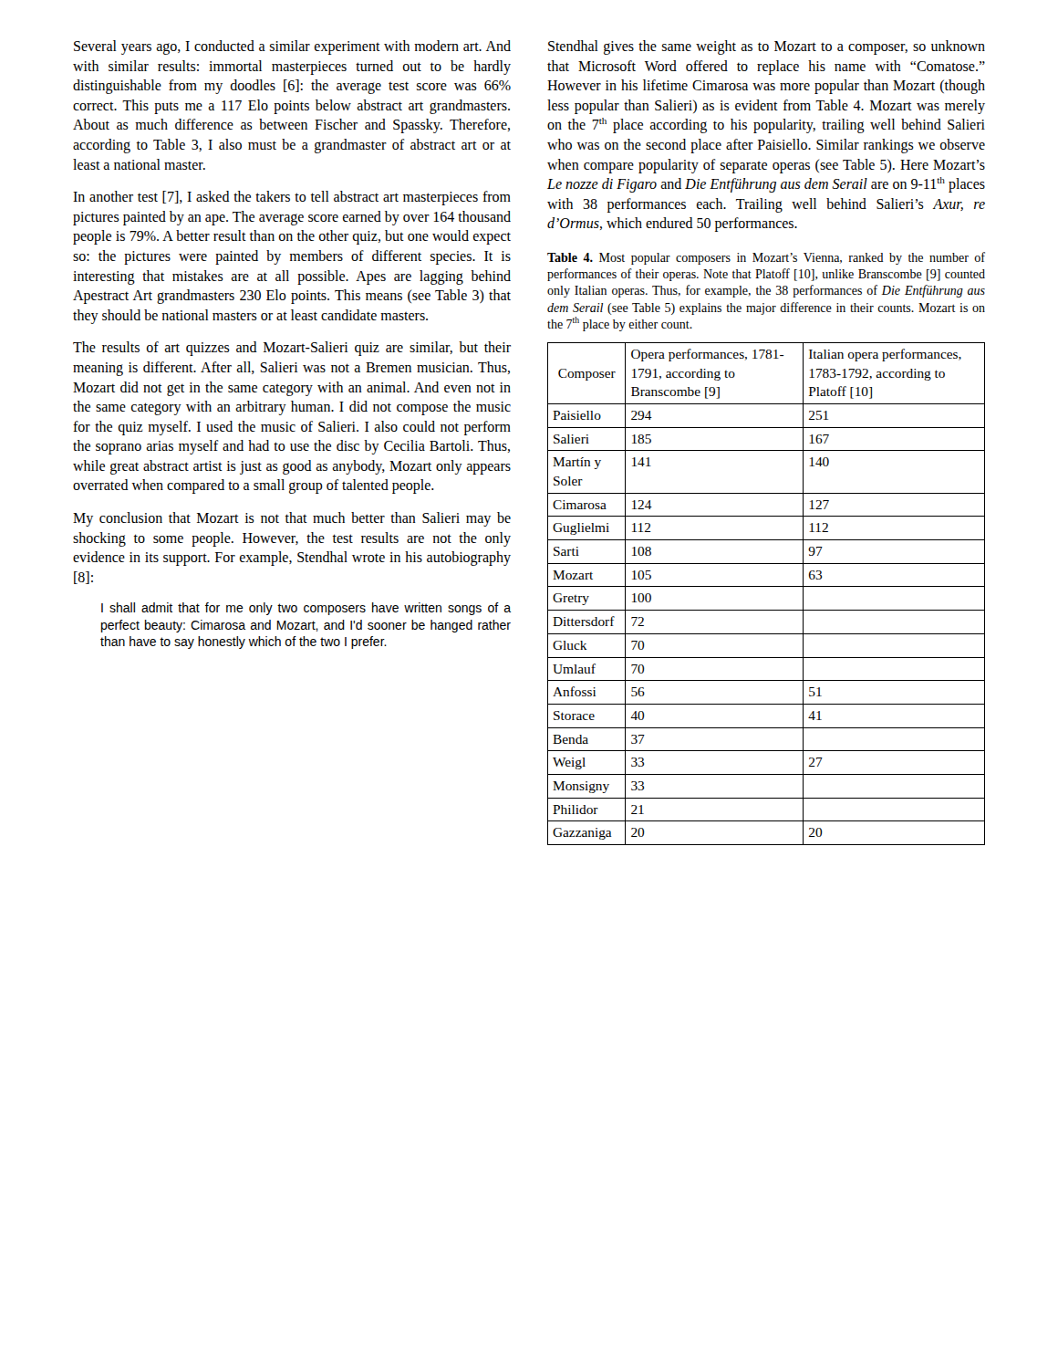Several years ago, I conducted a similar experiment with modern art. And with similar results: immortal masterpieces turned out to be hardly distinguishable from my doodles [6]: the average test score was 66% correct. This puts me a 117 Elo points below abstract art grandmasters. About as much difference as between Fischer and Spassky. Therefore, according to Table 3, I also must be a grandmaster of abstract art or at least a national master.
In another test [7], I asked the takers to tell abstract art masterpieces from pictures painted by an ape. The average score earned by over 164 thousand people is 79%. A better result than on the other quiz, but one would expect so: the pictures were painted by members of different species. It is interesting that mistakes are at all possible. Apes are lagging behind Apestract Art grandmasters 230 Elo points. This means (see Table 3) that they should be national masters or at least candidate masters.
The results of art quizzes and Mozart-Salieri quiz are similar, but their meaning is different. After all, Salieri was not a Bremen musician. Thus, Mozart did not get in the same category with an animal. And even not in the same category with an arbitrary human. I did not compose the music for the quiz myself. I used the music of Salieri. I also could not perform the soprano arias myself and had to use the disc by Cecilia Bartoli. Thus, while great abstract artist is just as good as anybody, Mozart only appears overrated when compared to a small group of talented people.
My conclusion that Mozart is not that much better than Salieri may be shocking to some people. However, the test results are not the only evidence in its support. For example, Stendhal wrote in his autobiography [8]:
I shall admit that for me only two composers have written songs of a perfect beauty: Cimarosa and Mozart, and I'd sooner be hanged rather than have to say honestly which of the two I prefer.
Stendhal gives the same weight as to Mozart to a composer, so unknown that Microsoft Word offered to replace his name with “Comatose.” However in his lifetime Cimarosa was more popular than Mozart (though less popular than Salieri) as is evident from Table 4. Mozart was merely on the 7th place according to his popularity, trailing well behind Salieri who was on the second place after Paisiello. Similar rankings we observe when compare popularity of separate operas (see Table 5). Here Mozart’s Le nozze di Figaro and Die Entführung aus dem Serail are on 9-11th places with 38 performances each. Trailing well behind Salieri’s Axur, re d’Ormus, which endured 50 performances.
Table 4. Most popular composers in Mozart’s Vienna, ranked by the number of performances of their operas. Note that Platoff [10], unlike Branscombe [9] counted only Italian operas. Thus, for example, the 38 performances of Die Entführung aus dem Serail (see Table 5) explains the major difference in their counts. Mozart is on the 7th place by either count.
| Composer | Opera performances, 1781-1791, according to Branscombe [9] | Italian opera performances, 1783-1792, according to Platoff [10] |
| --- | --- | --- |
| Paisiello | 294 | 251 |
| Salieri | 185 | 167 |
| Martín y Soler | 141 | 140 |
| Cimarosa | 124 | 127 |
| Guglielmi | 112 | 112 |
| Sarti | 108 | 97 |
| Mozart | 105 | 63 |
| Gretry | 100 | |
| Dittersdorf | 72 | |
| Gluck | 70 | |
| Umlauf | 70 | |
| Anfossi | 56 | 51 |
| Storace | 40 | 41 |
| Benda | 37 | |
| Weigl | 33 | 27 |
| Monsigny | 33 | |
| Philidor | 21 | |
| Gazzaniga | 20 | 20 |